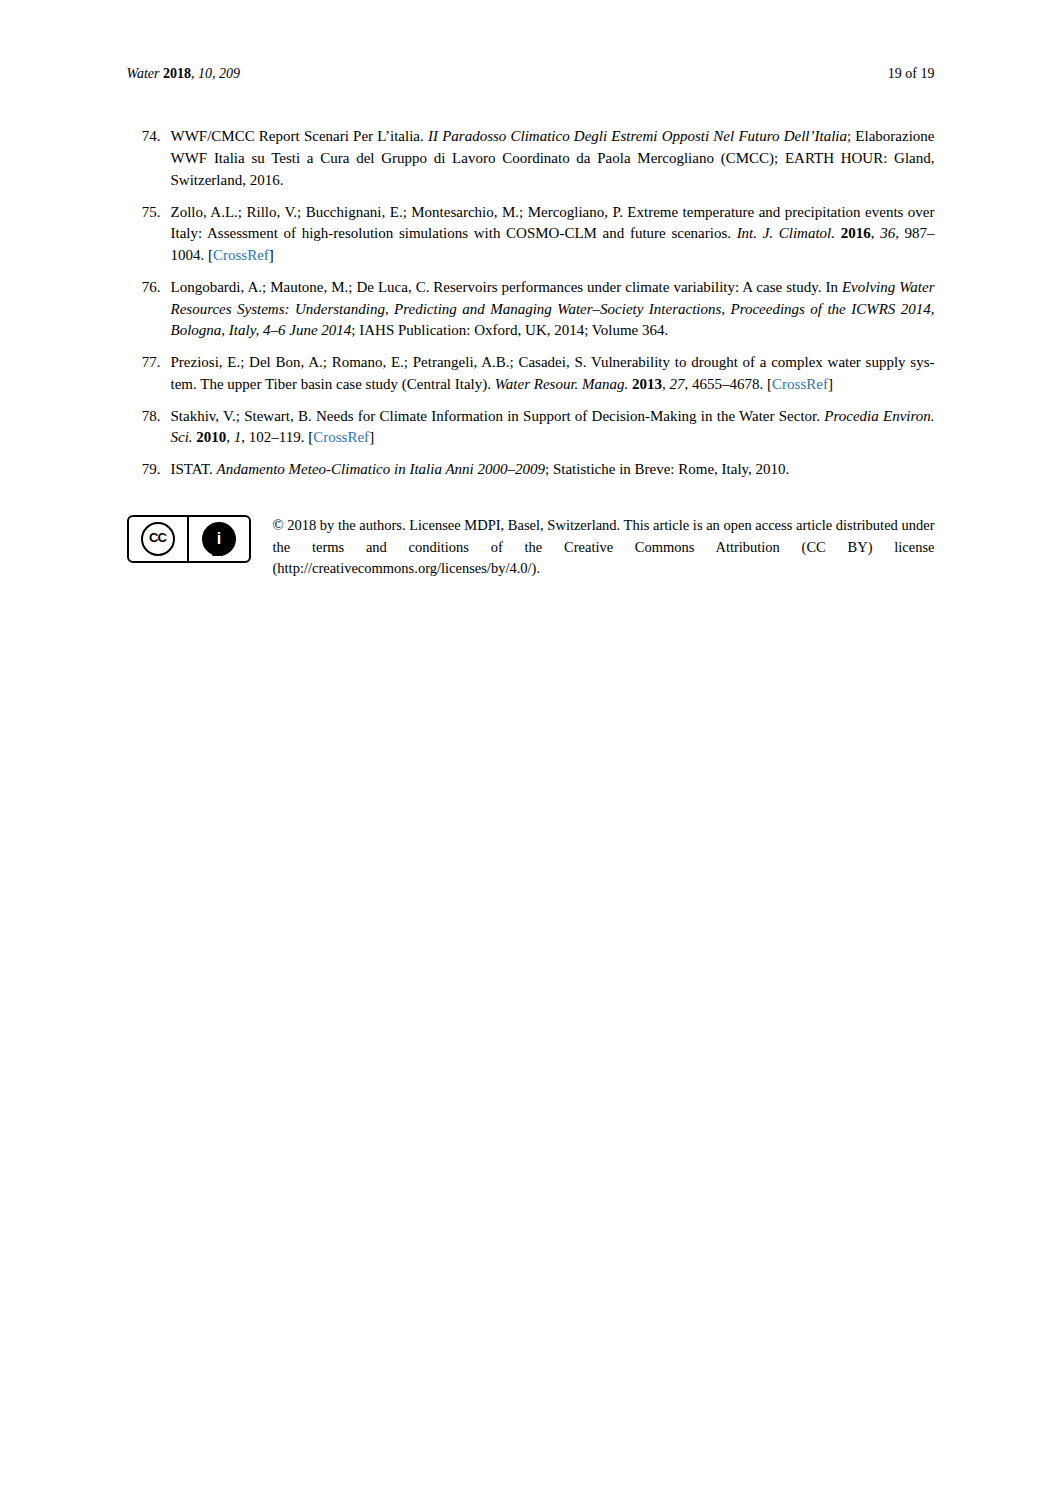Water 2018, 10, 209
19 of 19
74. WWF/CMCC Report Scenari Per L’italia. II Paradosso Climatico Degli Estremi Opposti Nel Futuro Dell’Italia; Elaborazione WWF Italia su Testi a Cura del Gruppo di Lavoro Coordinato da Paola Mercogliano (CMCC); EARTH HOUR: Gland, Switzerland, 2016.
75. Zollo, A.L.; Rillo, V.; Bucchignani, E.; Montesarchio, M.; Mercogliano, P. Extreme temperature and precipitation events over Italy: Assessment of high-resolution simulations with COSMO-CLM and future scenarios. Int. J. Climatol. 2016, 36, 987–1004. [CrossRef]
76. Longobardi, A.; Mautone, M.; De Luca, C. Reservoirs performances under climate variability: A case study. In Evolving Water Resources Systems: Understanding, Predicting and Managing Water–Society Interactions, Proceedings of the ICWRS 2014, Bologna, Italy, 4–6 June 2014; IAHS Publication: Oxford, UK, 2014; Volume 364.
77. Preziosi, E.; Del Bon, A.; Romano, E.; Petrangeli, A.B.; Casadei, S. Vulnerability to drought of a complex water supply system. The upper Tiber basin case study (Central Italy). Water Resour. Manag. 2013, 27, 4655–4678. [CrossRef]
78. Stakhiv, V.; Stewart, B. Needs for Climate Information in Support of Decision-Making in the Water Sector. Procedia Environ. Sci. 2010, 1, 102–119. [CrossRef]
79. ISTAT. Andamento Meteo-Climatico in Italia Anni 2000–2009; Statistiche in Breve: Rome, Italy, 2010.
CC
i
BY
© 2018 by the authors. Licensee MDPI, Basel, Switzerland. This article is an open access article distributed under the terms and conditions of the Creative Commons Attribution (CC BY) license (http://creativecommons.org/licenses/by/4.0/).